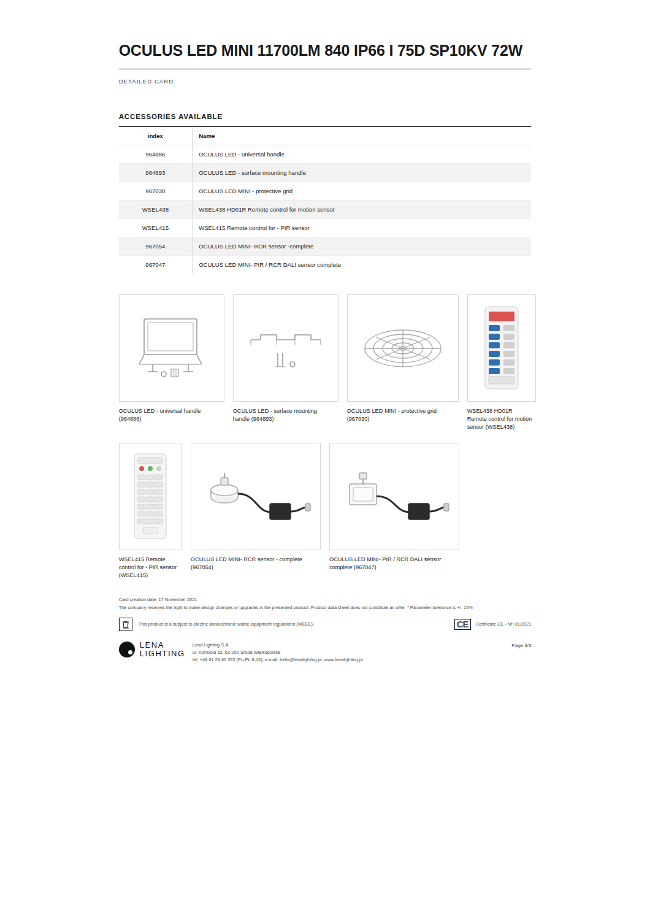OCULUS LED MINI 11700LM 840 IP66 I 75D SP10KV 72W
Detailed card
Accessories available
| index | Name |
| --- | --- |
| 964886 | OCULUS LED - universal handle |
| 964893 | OCULUS LED - surface mounting handle |
| 967030 | OCULUS LED MINI - protective grid |
| WSEL438 | WSEL438 HD01R Remote control for motion sensor |
| WSEL415 | WSEL415 Remote control for - PIR sensor |
| 967054 | OCULUS LED MINI- RCR sensor -complete |
| 967047 | OCULUS LED MINI- PIR / RCR DALI sensor complete |
OCULUS LED - universal handle (964886)
OCULUS LED - surface mounting handle (964893)
OCULUS LED MINI - protective grid (967030)
WSEL438 HD01R Remote control for motion sensor (WSEL438)
WSEL415 Remote control for - PIR sensor (WSEL415)
OCULUS LED MINI- RCR sensor - complete (967054)
OCULUS LED MINI- PIR / RCR DALI sensor complete (967047)
Card creation date: 17 November 2021
The company reserves the right to make design changes or upgrades in the presented product. Product data sheet does not constitute an offer. * Parameter tolerance is +/- 10%
This product is a subject to electric andelectronic waste equipment regulations (WEEE).
CE Certificate CE - Nr: 01/2021
LENA
LIGHTING
Lena Lighting S.A.
ul. Kórnicka 52, 63-000 Środa Wielkopolska
tel. +48 61 28 60 333 (Pn-Pt, 8-16), e-mail: hello@lenalighting.pl, www.lenalighting.pl
Page 3/3